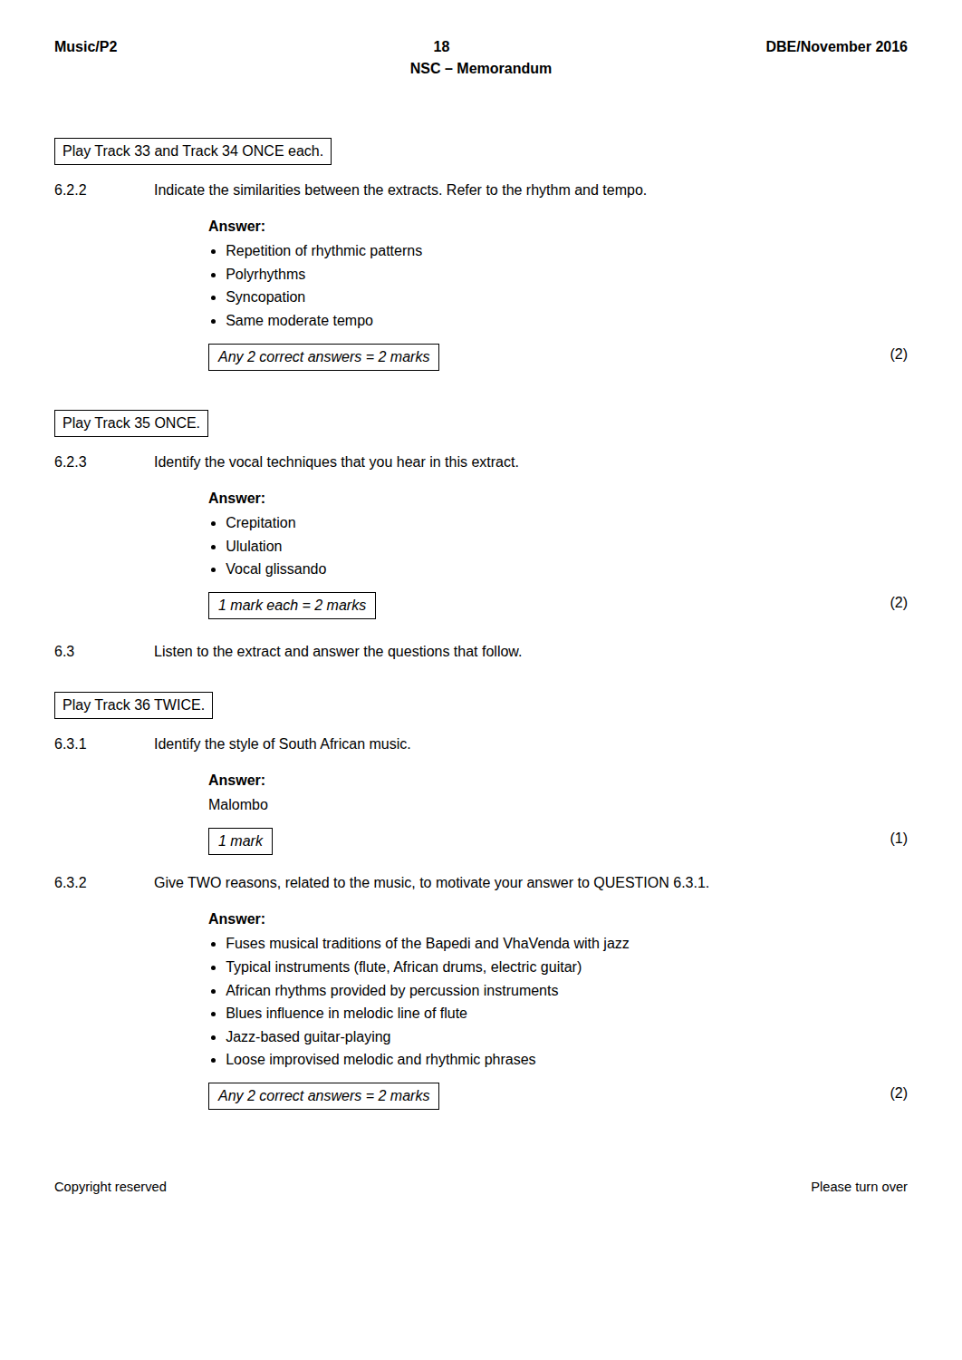Music/P2
18
DBE/November 2016
NSC – Memorandum
Play Track 33 and Track 34 ONCE each.
6.2.2 Indicate the similarities between the extracts. Refer to the rhythm and tempo.
Answer:
Repetition of rhythmic patterns
Polyrhythms
Syncopation
Same moderate tempo
Any 2 correct answers = 2 marks (2)
Play Track 35 ONCE.
6.2.3 Identify the vocal techniques that you hear in this extract.
Answer:
Crepitation
Ululation
Vocal glissando
1 mark each = 2 marks (2)
6.3 Listen to the extract and answer the questions that follow.
Play Track 36 TWICE.
6.3.1 Identify the style of South African music.
Answer:
Malombo
1 mark (1)
6.3.2 Give TWO reasons, related to the music, to motivate your answer to QUESTION 6.3.1.
Answer:
Fuses musical traditions of the Bapedi and VhaVenda with jazz
Typical instruments (flute, African drums, electric guitar)
African rhythms provided by percussion instruments
Blues influence in melodic line of flute
Jazz-based guitar-playing
Loose improvised melodic and rhythmic phrases
Any 2 correct answers = 2 marks (2)
Copyright reserved
Please turn over